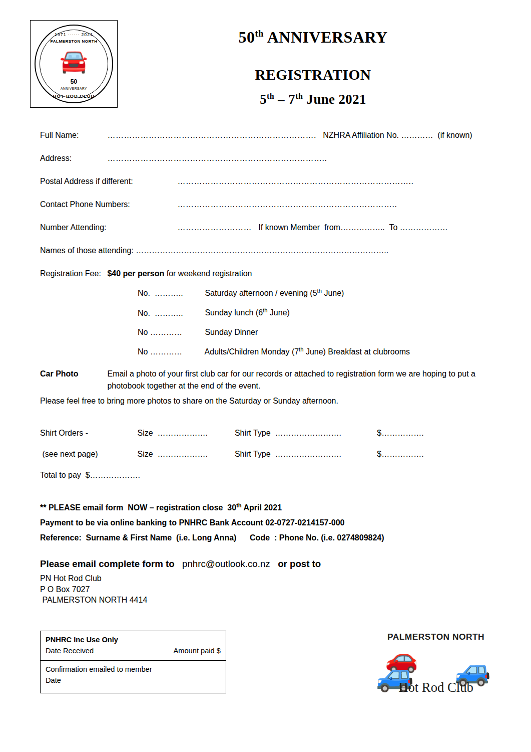1971 ······ 2021
PALMERSTON NORTH
🚘
50
ANNIVERSARY
HOT ROD CLUB
50th ANNIVERSARY
REGISTRATION
5th – 7th June 2021
Full Name: …………………………………………………………………. NZHRA Affiliation No. ………… (if known)
Address: ……………………………………………………………………..
Postal Address if different: …………………………………………………………………………..
Contact Phone Numbers: ……………………………………………………………………..
Number Attending: ……………………… If known Member from…………….. To ………………
Names of those attending: …………………………………………………………………………………..
Registration Fee: $40 per person for weekend registration
No. ……….. Saturday afternoon / evening (5th June)
No. ……….. Sunday lunch (6th June)
No ………… Sunday Dinner
No ………… Adults/Children Monday (7th June) Breakfast at clubrooms
Car Photo Email a photo of your first club car for our records or attached to registration form we are hoping to put a photobook together at the end of the event.
Please feel free to bring more photos to share on the Saturday or Sunday afternoon.
Shirt Orders - Size ………………. Shirt Type ……………………. $…………….
(see next page) Size ………………. Shirt Type ……………………. $…………….
Total to pay $……………….
** PLEASE email form NOW – registration close 30th April 2021
Payment to be via online banking to PNHRC Bank Account 02-0727-0214157-000
Reference: Surname & First Name (i.e. Long Anna) Code : Phone No. (i.e. 0274809824)
Please email complete form to pnhrc@outlook.co.nz or post to
PN Hot Rod Club
P O Box 7027
PALMERSTON NORTH 4414
PNHRC Inc Use Only
Date Received Amount paid $
Confirmation emailed to member
Date
PALMERSTON NORTH
🚗
🚙
🚙
Hot Rod Club